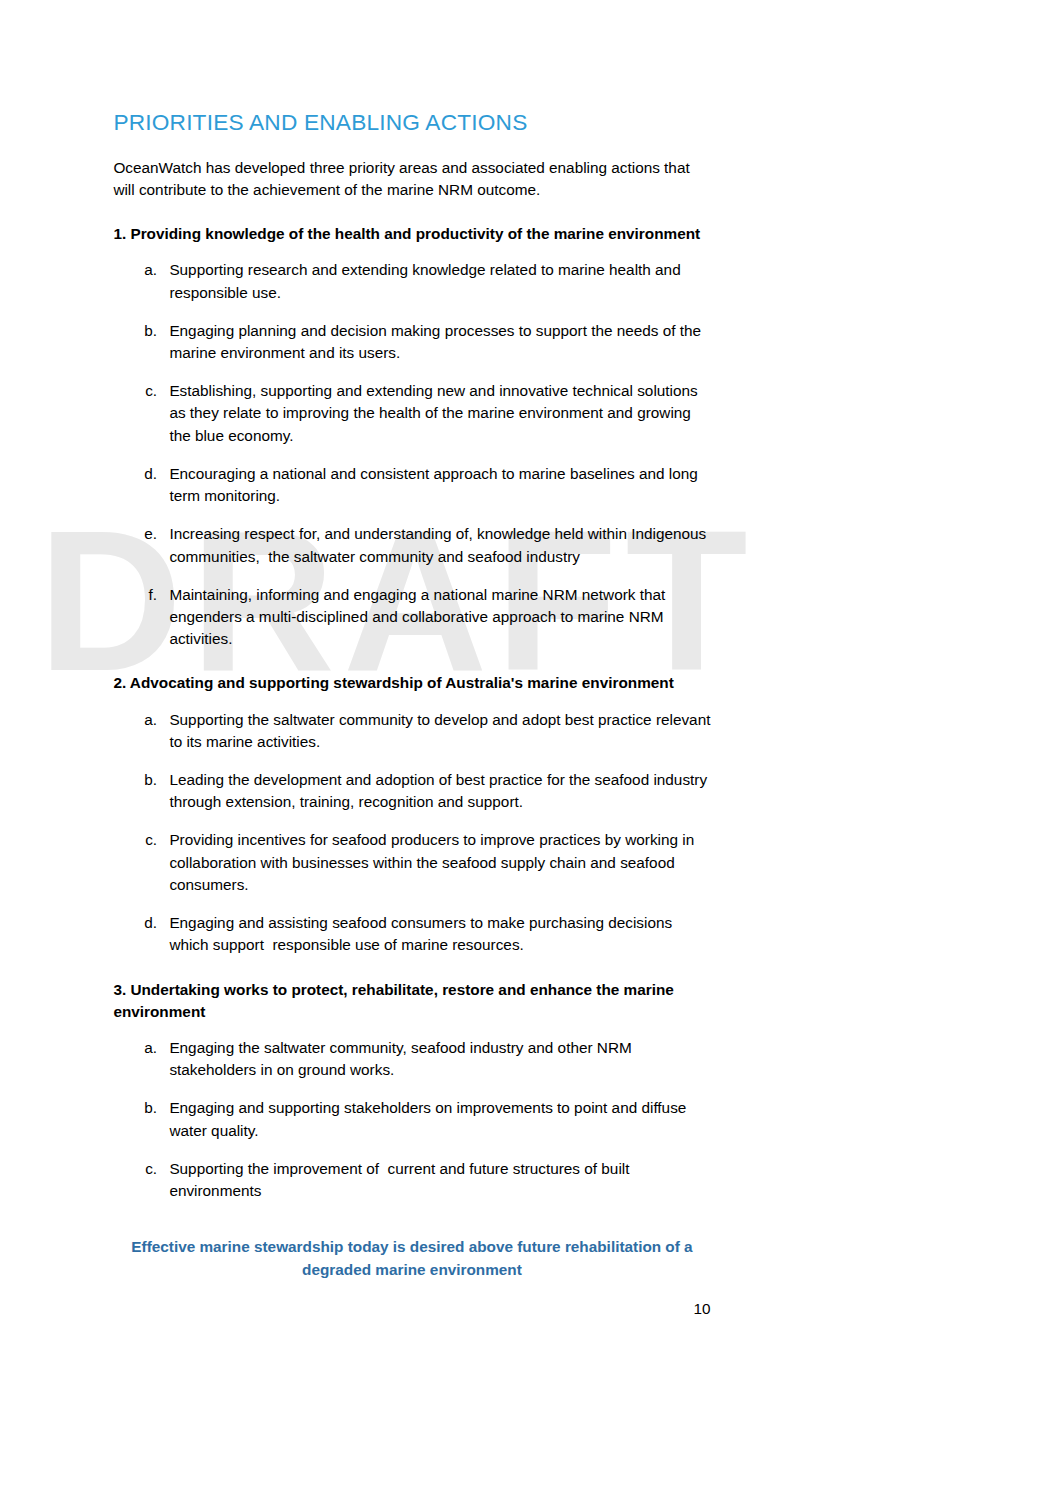DRAFT
PRIORITIES AND ENABLING ACTIONS
OceanWatch has developed three priority areas and associated enabling actions that will contribute to the achievement of the marine NRM outcome.
1. Providing knowledge of the health and productivity of the marine environment
Supporting research and extending knowledge related to marine health and responsible use.
Engaging planning and decision making processes to support the needs of the marine environment and its users.
Establishing, supporting and extending new and innovative technical solutions as they relate to improving the health of the marine environment and growing the blue economy.
Encouraging a national and consistent approach to marine baselines and long term monitoring.
Increasing respect for, and understanding of, knowledge held within Indigenous communities, the saltwater community and seafood industry
Maintaining, informing and engaging a national marine NRM network that engenders a multi-disciplined and collaborative approach to marine NRM activities.
2. Advocating and supporting stewardship of Australia's marine environment
Supporting the saltwater community to develop and adopt best practice relevant to its marine activities.
Leading the development and adoption of best practice for the seafood industry through extension, training, recognition and support.
Providing incentives for seafood producers to improve practices by working in collaboration with businesses within the seafood supply chain and seafood consumers.
Engaging and assisting seafood consumers to make purchasing decisions which support responsible use of marine resources.
3. Undertaking works to protect, rehabilitate, restore and enhance the marine environment
Engaging the saltwater community, seafood industry and other NRM stakeholders in on ground works.
Engaging and supporting stakeholders on improvements to point and diffuse water quality.
Supporting the improvement of current and future structures of built environments
Effective marine stewardship today is desired above future rehabilitation of a degraded marine environment
10